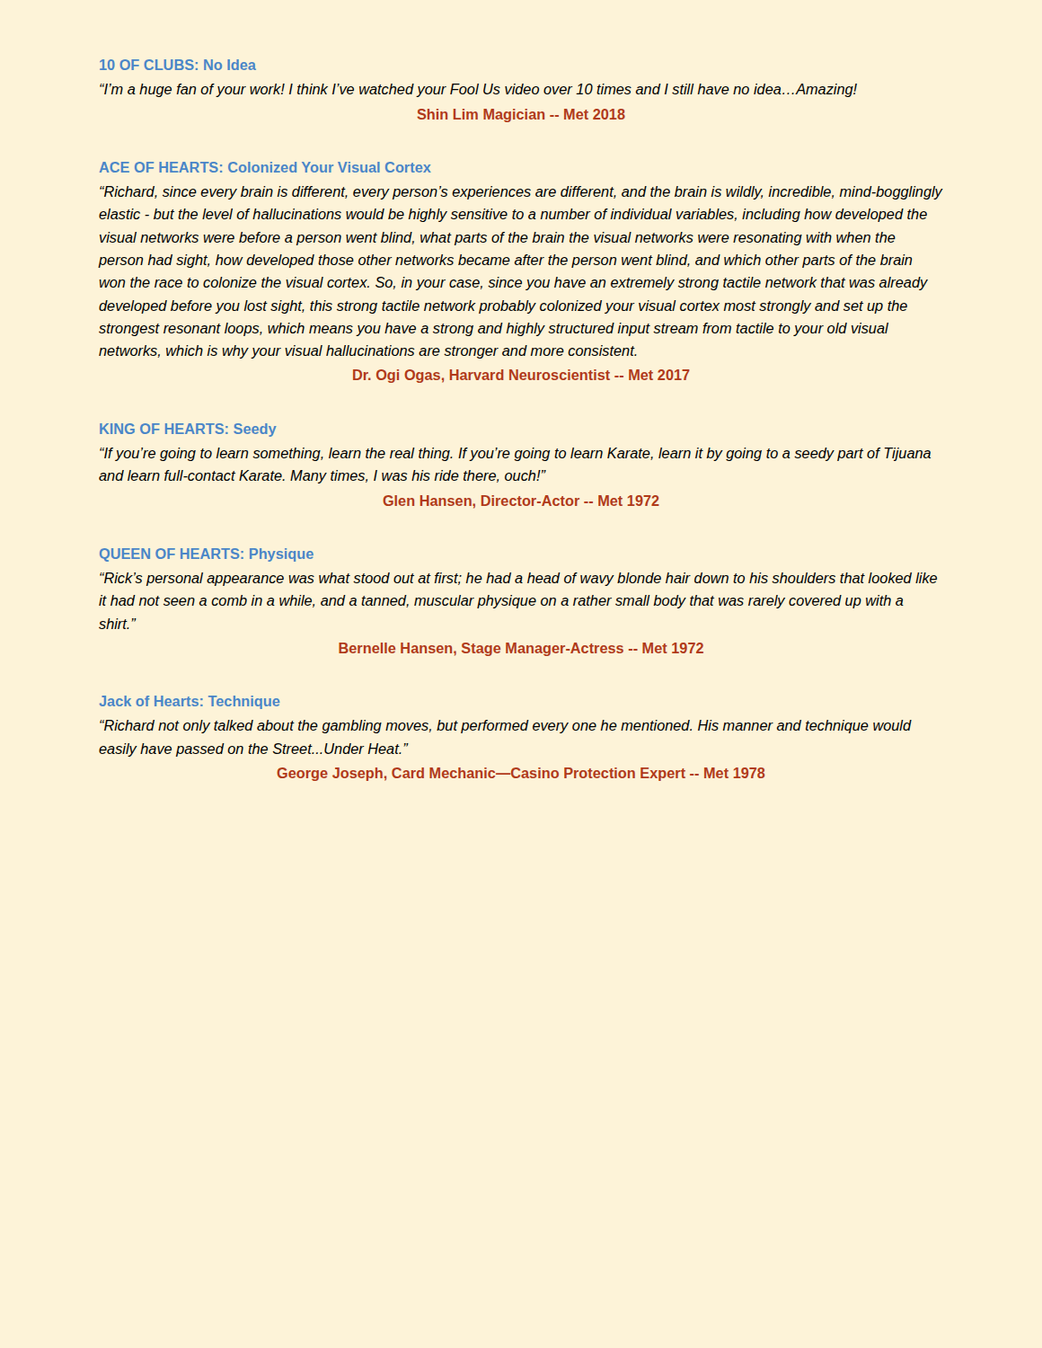10 OF CLUBS: No Idea
“I’m a huge fan of your work! I think I’ve watched your Fool Us video over 10 times and I still have no idea…Amazing!
Shin Lim Magician -- Met 2018
ACE OF HEARTS: Colonized Your Visual Cortex
“Richard, since every brain is different, every person’s experiences are different, and the brain is wildly, incredible, mind-bogglingly elastic - but the level of hallucinations would be highly sensitive to a number of individual variables, including how developed the visual networks were before a person went blind, what parts of the brain the visual networks were resonating with when the person had sight, how developed those other networks became after the person went blind, and which other parts of the brain won the race to colonize the visual cortex. So, in your case, since you have an extremely strong tactile network that was already developed before you lost sight, this strong tactile network probably colonized your visual cortex most strongly and set up the strongest resonant loops, which means you have a strong and highly structured input stream from tactile to your old visual networks, which is why your visual hallucinations are stronger and more consistent.
Dr. Ogi Ogas, Harvard Neuroscientist -- Met 2017
KING OF HEARTS: Seedy
“If you’re going to learn something, learn the real thing. If you’re going to learn Karate, learn it by going to a seedy part of Tijuana and learn full-contact Karate. Many times, I was his ride there, ouch!”
Glen Hansen, Director-Actor -- Met 1972
QUEEN OF HEARTS: Physique
“Rick’s personal appearance was what stood out at first; he had a head of wavy blonde hair down to his shoulders that looked like it had not seen a comb in a while, and a tanned, muscular physique on a rather small body that was rarely covered up with a shirt.”
Bernelle Hansen, Stage Manager-Actress -- Met 1972
Jack of Hearts: Technique
“Richard not only talked about the gambling moves, but performed every one he mentioned. His manner and technique would easily have passed on the Street...Under Heat.”
George Joseph, Card Mechanic—Casino Protection Expert -- Met 1978